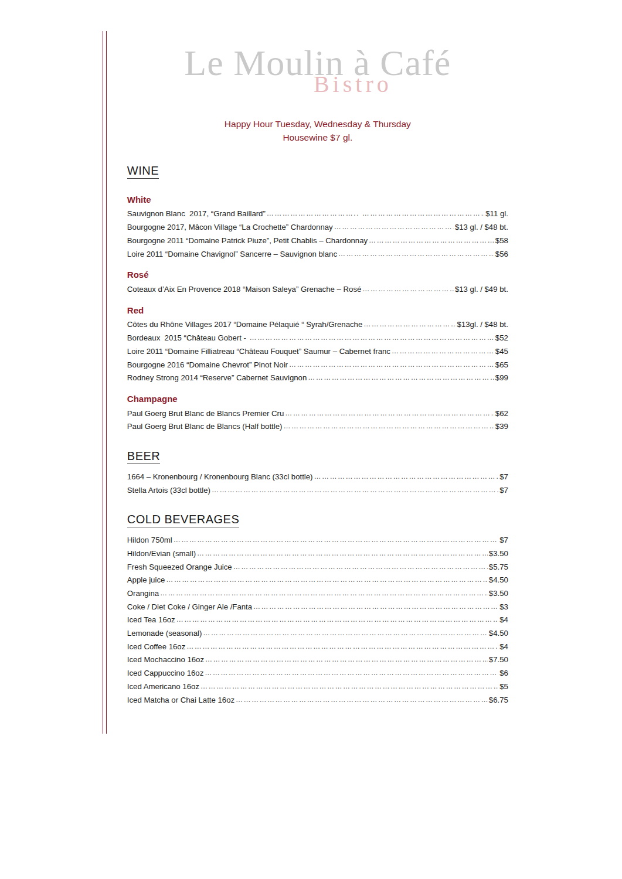Le Moulin à Café
Bistro
Happy Hour Tuesday, Wednesday & Thursday
Housewine $7 gl.
WINE
White
Sauvignon Blanc 2017, “Grand Baillard”…………………………….. ……………………………………………………………………………………$11 gl.
Bourgogne 2017, Mâcon Village “La Crochette” Chardonnay…………………………………………………………………………$13 gl. / $48 bt.
Bourgogne 2011 “Domaine Patrick Piuze”, Petit Chablis – Chardonnay…………………………………………………………$58
Loire 2011 “Domaine Chavignol” Sancerre – Sauvignon blanc………………………………………………………………………$56
Rosé
Coteaux d’Aix En Provence 2018 “Maison Saleya” Grenache – Rosé…………………………………………………$13 gl. / $49 bt.
Red
Côtes du Rhône Villages 2017 “Domaine Pélaquié “ Syrah/Grenache…………………………………………$13gl. / $48 bt.
Bordeaux 2015 “Château Gobert - …………………………………………………………………………………………………………………$52
Loire 2011 “Domaine Filliatreau “Château Fouquet” Saumur – Cabernet franc……………………………………$45
Bourgogne 2016 “Domaine Chevrot” Pinot Noir………………………………………………………………………………………$65
Rodney Strong 2014 “Reserve” Cabernet Sauvignon…………………………………………………………………………$99
Champagne
Paul Goerg Brut Blanc de Blancs Premier Cru…………………………………………………………………………………$62
Paul Goerg Brut Blanc de Blancs (Half bottle)…………………………………………………………………………………$39
BEER
1664 – Kronenbourg / Kronenbourg Blanc (33cl bottle)………………………………………………………………………$7
Stella Artois (33cl bottle)………………………………………………………………………………………………………………………$7
COLD BEVERAGES
Hildon 750ml…………………………………………………………………………………………………………………………………………$7
Hildon/Evian (small)……………………………………………………………………………………………………………………………$3.50
Fresh Squeezed Orange Juice…………………………………………………………………………………………………………$5.75
Apple juice………………………………………………………………………………………………………………………………………$4.50
Orangina…………………………………………………………………………………………………………………………………………$3.50
Coke / Diet Coke / Ginger Ale /Fanta………………………………………………………………………………………$3
Iced Tea 16oz…………………………………………………………………………………………………………………………………$4
Lemonade (seasonal)…………………………………………………………………………………………………………………$4.50
Iced Coffee 16oz………………………………………………………………………………………………………………………………$4
Iced Mochaccino 16oz…………………………………………………………………………………………………………………$7.50
Iced Cappuccino 16oz…………………………………………………………………………………………………………………$6
Iced Americano 16oz……………………………………………………………………………………………………………………$5
Iced Matcha or Chai Latte 16oz………………………………………………………………………………………………$6.75